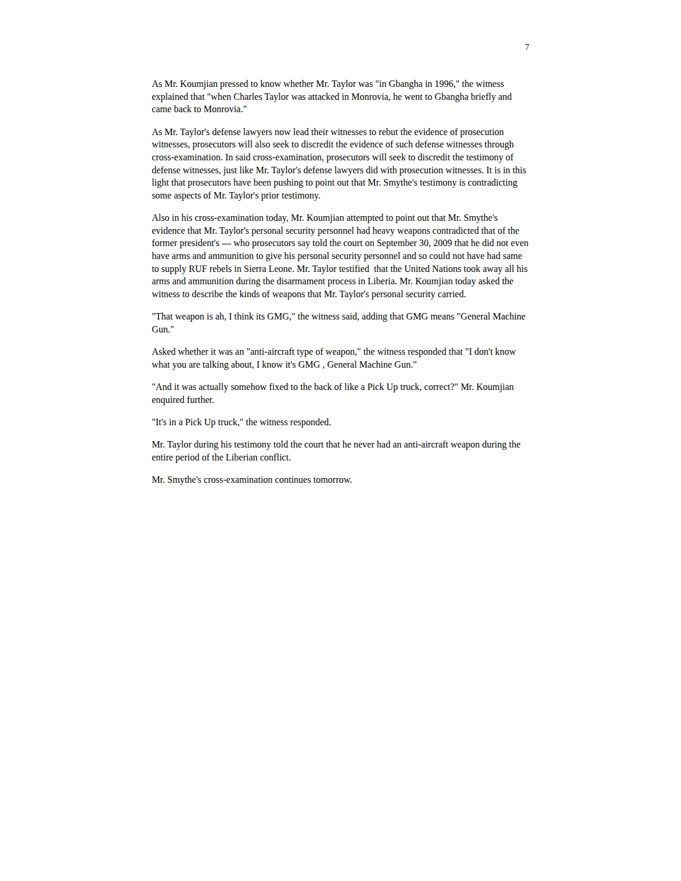7
As Mr. Koumjian pressed to know whether Mr. Taylor was "in Gbangha in 1996," the witness explained that "when Charles Taylor was attacked in Monrovia, he went to Gbangha briefly and came back to Monrovia."
As Mr. Taylor's defense lawyers now lead their witnesses to rebut the evidence of prosecution witnesses, prosecutors will also seek to discredit the evidence of such defense witnesses through cross-examination. In said cross-examination, prosecutors will seek to discredit the testimony of defense witnesses, just like Mr. Taylor's defense lawyers did with prosecution witnesses. It is in this light that prosecutors have been pushing to point out that Mr. Smythe's testimony is contradicting some aspects of Mr. Taylor's prior testimony.
Also in his cross-examination today, Mr. Koumjian attempted to point out that Mr. Smythe's evidence that Mr. Taylor's personal security personnel had heavy weapons contradicted that of the former president's — who prosecutors say told the court on September 30, 2009 that he did not even have arms and ammunition to give his personal security personnel and so could not have had same to supply RUF rebels in Sierra Leone. Mr. Taylor testified that the United Nations took away all his arms and ammunition during the disarmament process in Liberia. Mr. Koumjian today asked the witness to describe the kinds of weapons that Mr. Taylor's personal security carried.
"That weapon is ah, I think its GMG," the witness said, adding that GMG means "General Machine Gun."
Asked whether it was an "anti-aircraft type of weapon," the witness responded that "I don't know what you are talking about, I know it's GMG , General Machine Gun."
"And it was actually somehow fixed to the back of like a Pick Up truck, correct?" Mr. Koumjian enquired further.
"It's in a Pick Up truck," the witness responded.
Mr. Taylor during his testimony told the court that he never had an anti-aircraft weapon during the entire period of the Liberian conflict.
Mr. Smythe's cross-examination continues tomorrow.